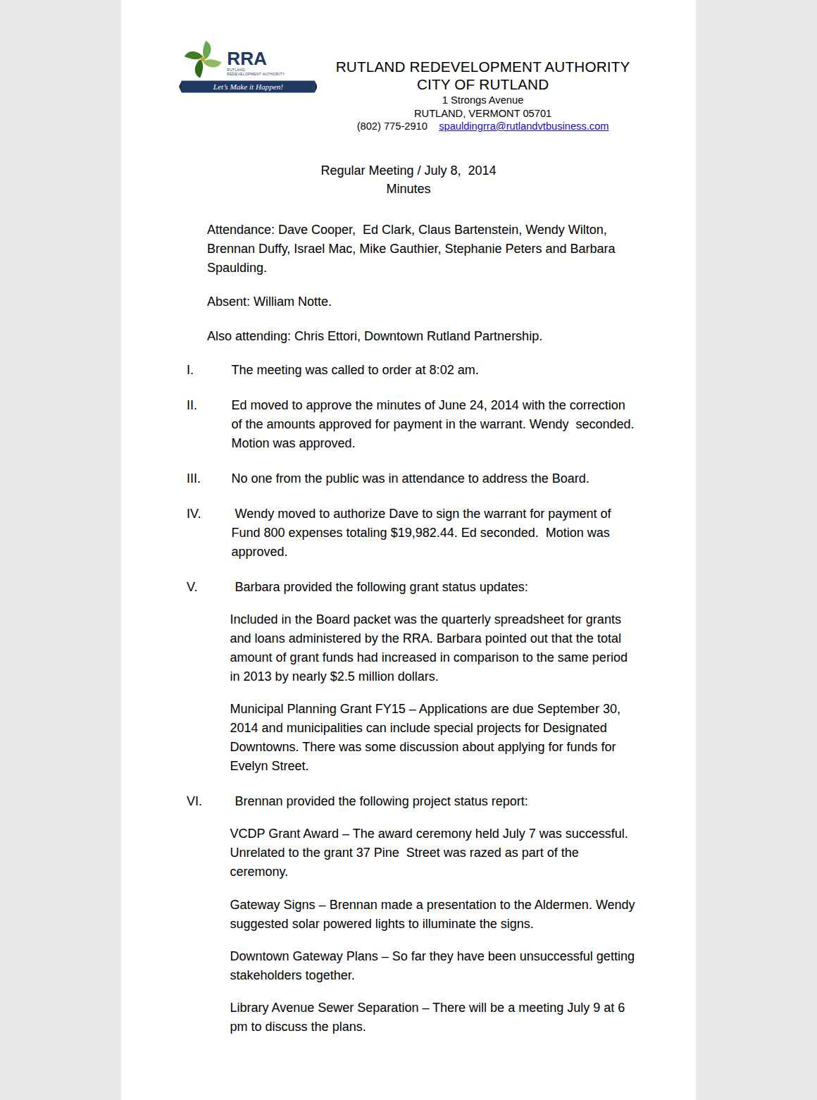RRA RUTLAND REDEVELOPMENT AUTHORITY Let’s Make it Happen!
RUTLAND REDEVELOPMENT AUTHORITY
CITY OF RUTLAND
1 Strongs Avenue
RUTLAND, VERMONT 05701
(802) 775-2910 spauldingrra@rutlandvtbusiness.com
Regular Meeting / July 8, 2014
Minutes
Attendance: Dave Cooper, Ed Clark, Claus Bartenstein, Wendy Wilton, Brennan Duffy, Israel Mac, Mike Gauthier, Stephanie Peters and Barbara Spaulding.
Absent: William Notte.
Also attending: Chris Ettori, Downtown Rutland Partnership.
I.
The meeting was called to order at 8:02 am.
II.
Ed moved to approve the minutes of June 24, 2014 with the correction of the amounts approved for payment in the warrant. Wendy seconded. Motion was approved.
III.
No one from the public was in attendance to address the Board.
IV.
Wendy moved to authorize Dave to sign the warrant for payment of Fund 800 expenses totaling $19,982.44. Ed seconded. Motion was approved.
V.
Barbara provided the following grant status updates:
Included in the Board packet was the quarterly spreadsheet for grants and loans administered by the RRA. Barbara pointed out that the total amount of grant funds had increased in comparison to the same period in 2013 by nearly $2.5 million dollars.
Municipal Planning Grant FY15 – Applications are due September 30, 2014 and municipalities can include special projects for Designated Downtowns. There was some discussion about applying for funds for Evelyn Street.
VI.
Brennan provided the following project status report:
VCDP Grant Award – The award ceremony held July 7 was successful. Unrelated to the grant 37 Pine Street was razed as part of the ceremony.
Gateway Signs – Brennan made a presentation to the Aldermen. Wendy suggested solar powered lights to illuminate the signs.
Downtown Gateway Plans – So far they have been unsuccessful getting stakeholders together.
Library Avenue Sewer Separation – There will be a meeting July 9 at 6 pm to discuss the plans.